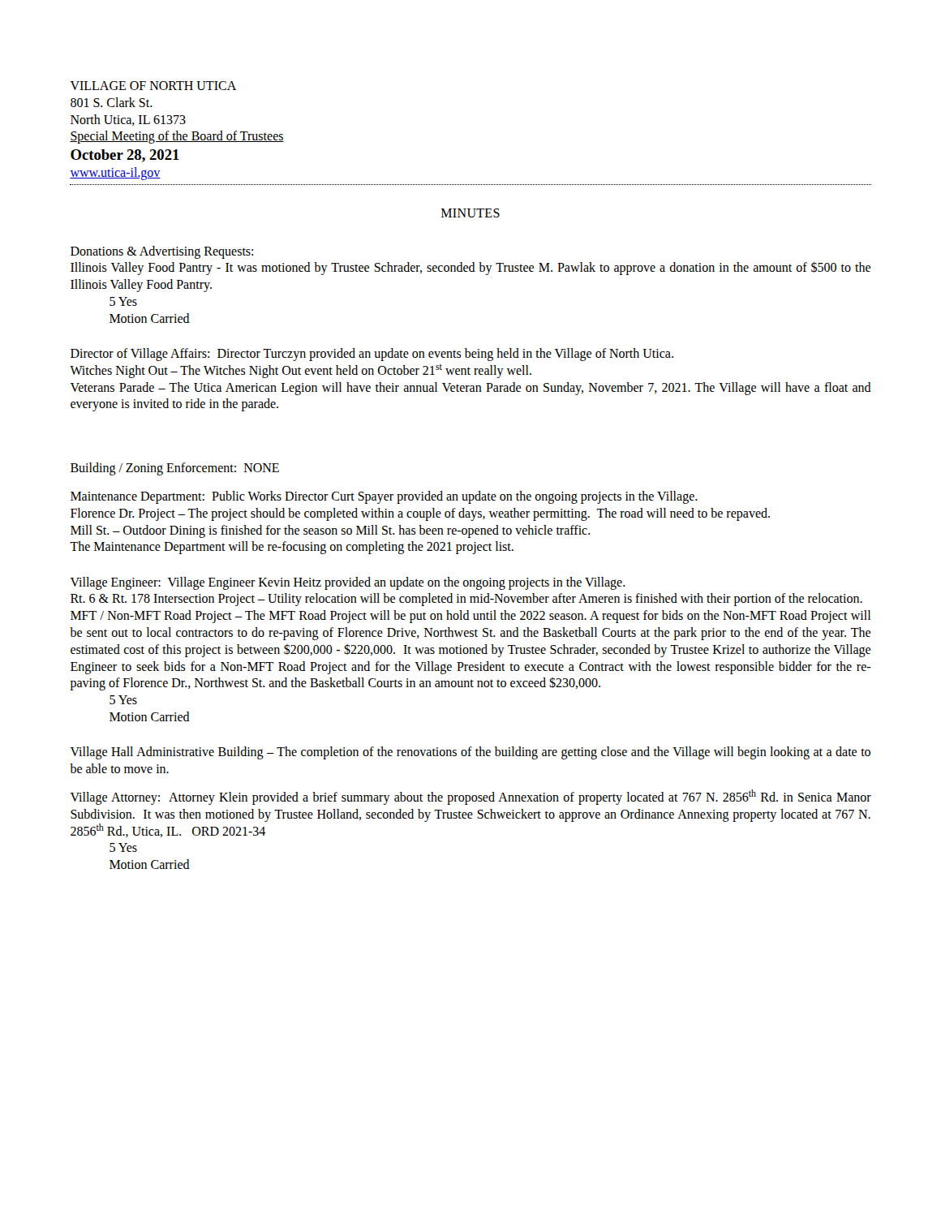VILLAGE OF NORTH UTICA
801 S. Clark St.
North Utica, IL 61373
Special Meeting of the Board of Trustees
October 28, 2021
www.utica-il.gov
MINUTES
Donations & Advertising Requests:
Illinois Valley Food Pantry - It was motioned by Trustee Schrader, seconded by Trustee M. Pawlak to approve a donation in the amount of $500 to the Illinois Valley Food Pantry.
5 Yes
Motion Carried
Director of Village Affairs: Director Turczyn provided an update on events being held in the Village of North Utica.
Witches Night Out – The Witches Night Out event held on October 21st went really well.
Veterans Parade – The Utica American Legion will have their annual Veteran Parade on Sunday, November 7, 2021. The Village will have a float and everyone is invited to ride in the parade.
Building / Zoning Enforcement: NONE
Maintenance Department: Public Works Director Curt Spayer provided an update on the ongoing projects in the Village.
Florence Dr. Project – The project should be completed within a couple of days, weather permitting. The road will need to be repaved.
Mill St. – Outdoor Dining is finished for the season so Mill St. has been re-opened to vehicle traffic.
The Maintenance Department will be re-focusing on completing the 2021 project list.
Village Engineer: Village Engineer Kevin Heitz provided an update on the ongoing projects in the Village.
Rt. 6 & Rt. 178 Intersection Project – Utility relocation will be completed in mid-November after Ameren is finished with their portion of the relocation.
MFT / Non-MFT Road Project – The MFT Road Project will be put on hold until the 2022 season. A request for bids on the Non-MFT Road Project will be sent out to local contractors to do re-paving of Florence Drive, Northwest St. and the Basketball Courts at the park prior to the end of the year. The estimated cost of this project is between $200,000 - $220,000. It was motioned by Trustee Schrader, seconded by Trustee Krizel to authorize the Village Engineer to seek bids for a Non-MFT Road Project and for the Village President to execute a Contract with the lowest responsible bidder for the re-paving of Florence Dr., Northwest St. and the Basketball Courts in an amount not to exceed $230,000.
5 Yes
Motion Carried
Village Hall Administrative Building – The completion of the renovations of the building are getting close and the Village will begin looking at a date to be able to move in.
Village Attorney: Attorney Klein provided a brief summary about the proposed Annexation of property located at 767 N. 2856th Rd. in Senica Manor Subdivision. It was then motioned by Trustee Holland, seconded by Trustee Schweickert to approve an Ordinance Annexing property located at 767 N. 2856th Rd., Utica, IL. ORD 2021-34
5 Yes
Motion Carried